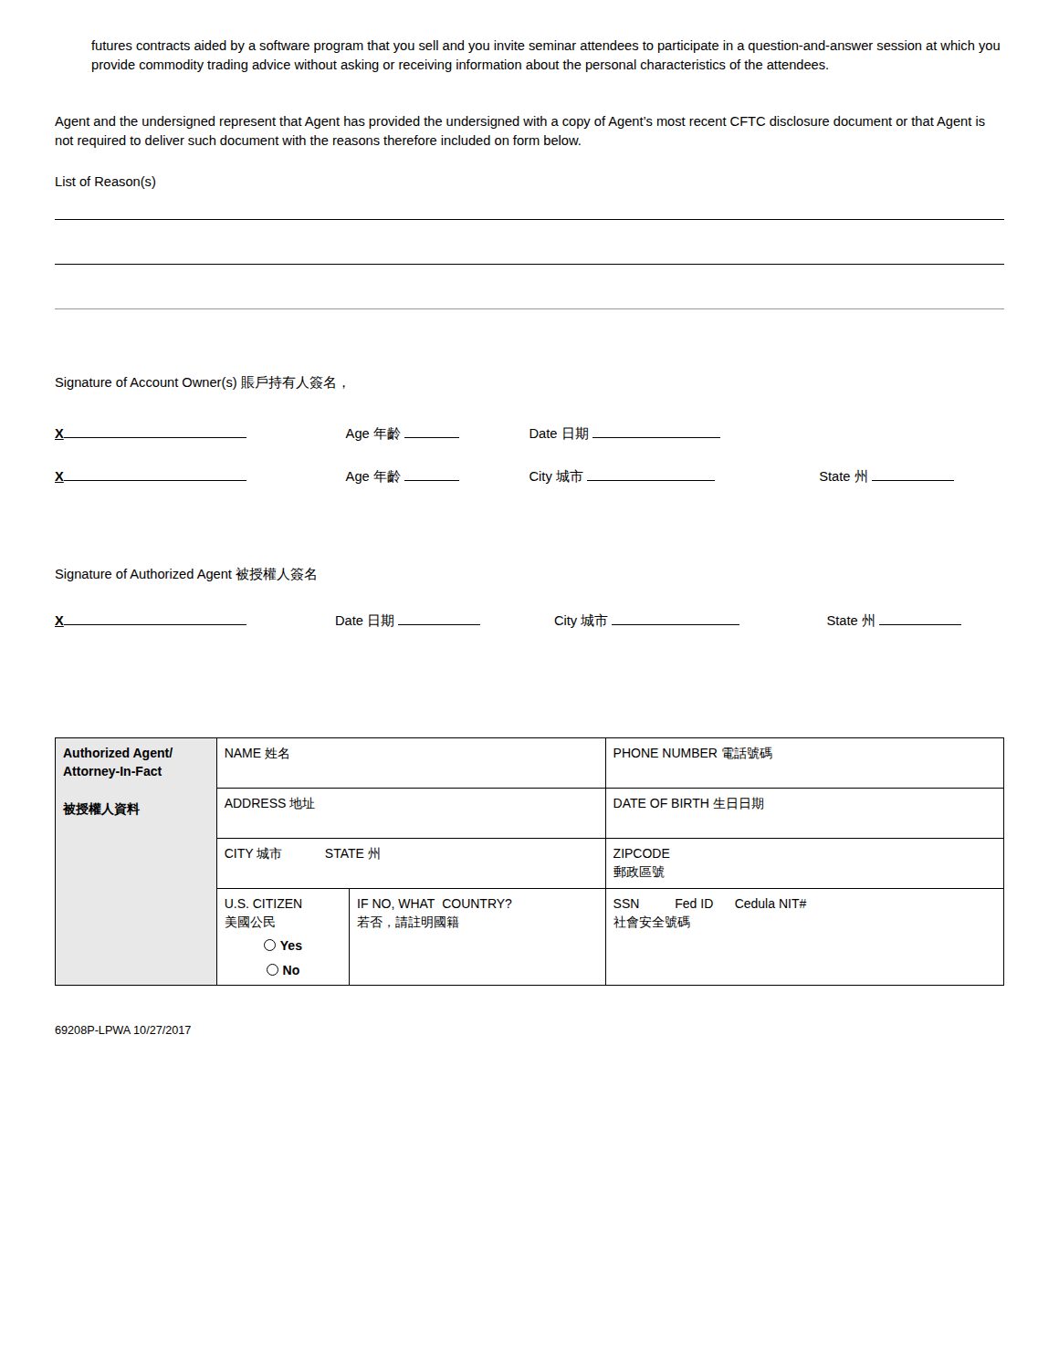futures contracts aided by a software program that you sell and you invite seminar attendees to participate in a question-and-answer session at which you provide commodity trading advice without asking or receiving information about the personal characteristics of the attendees.
Agent and the undersigned represent that Agent has provided the undersigned with a copy of Agent’s most recent CFTC disclosure document or that Agent is not required to deliver such document with the reasons therefore included on form below.
List of Reason(s)
Signature of Account Owner(s) 賬戶持有人簽名，
| X | | Age 年齡 | | Date 日期 | | |
| X | | Age 年齡 | | City 城市 | | State 州 |
Signature of Authorized Agent 被授權人簽名
| X | | Date 日期 | | City 城市 | | State 州 |
| Authorized Agent/ Attorney-In-Fact 被授權人資料 | NAME 姓名 | PHONE NUMBER 電話號碼 |
| ADDRESS 地址 | DATE OF BIRTH 生日日期 |
| CITY 城市 STATE 州 | ZIPCODE 郵政區號 |
| U.S. CITIZEN 美國公民 Yes No | IF NO, WHAT COUNTRY? 若否，請註明國籍 | SSN Fed ID Cedula NIT# 社會安全號碼 |
69208P-LPWA 10/27/2017